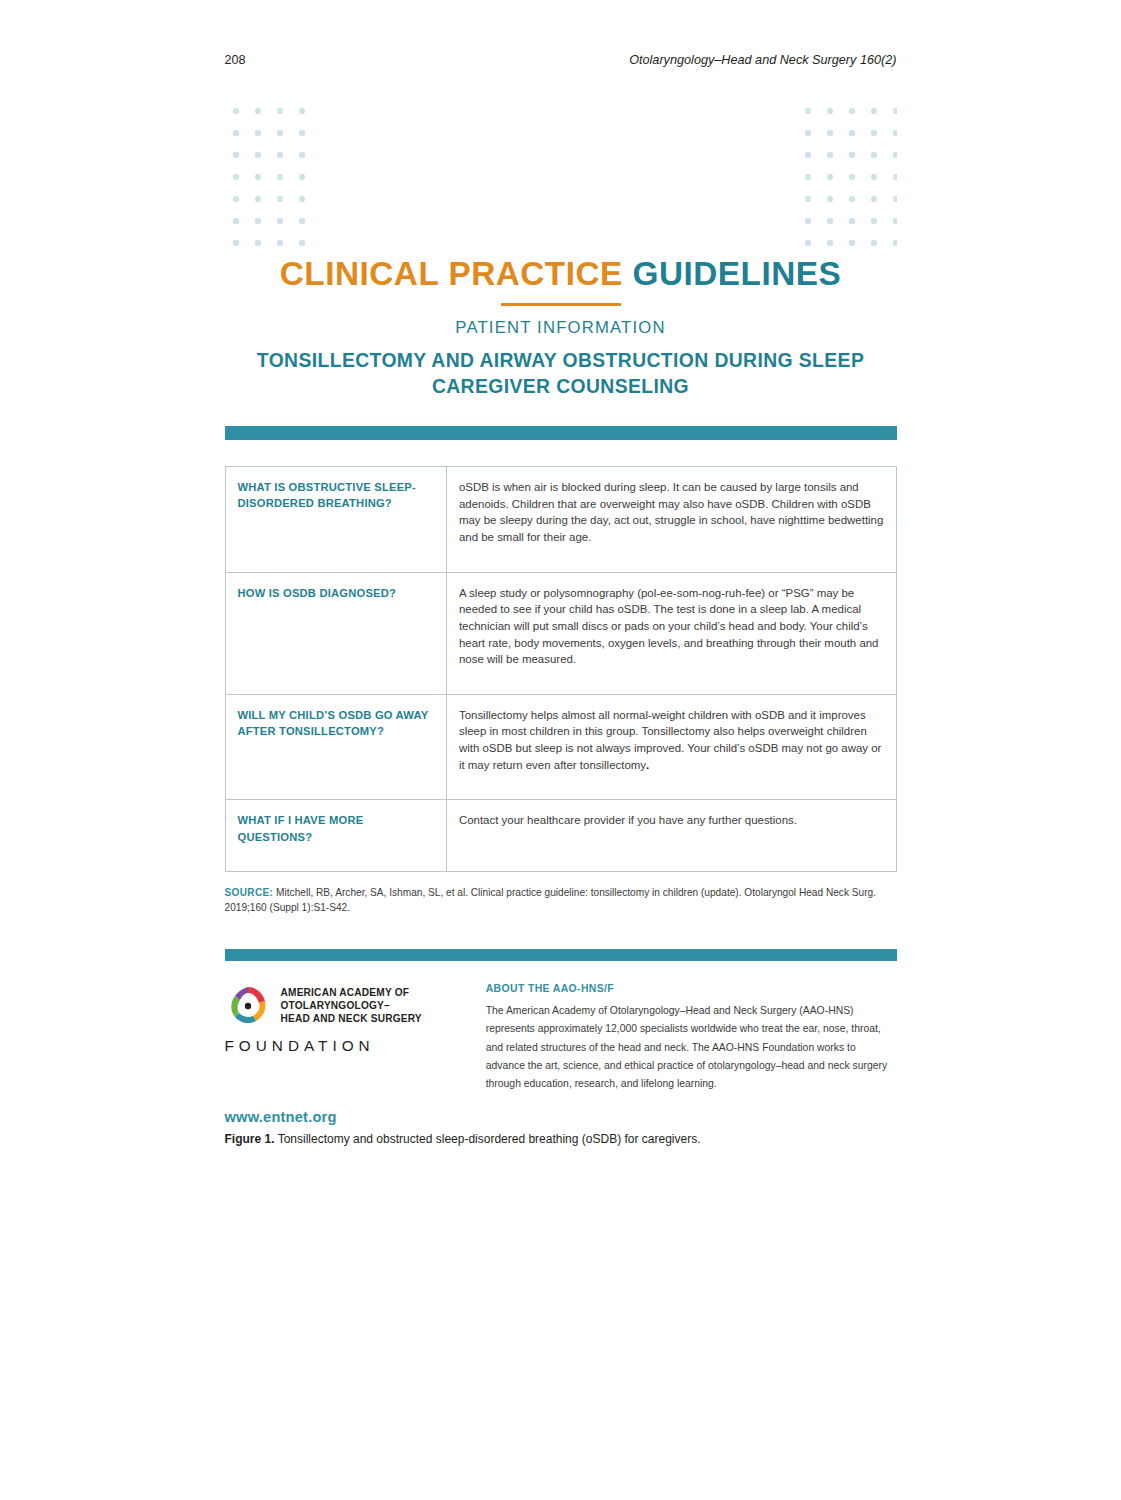208 Otolaryngology–Head and Neck Surgery 160(2)
CLINICAL PRACTICE GUIDELINES
PATIENT INFORMATION
TONSILLECTOMY AND AIRWAY OBSTRUCTION DURING SLEEP
CAREGIVER COUNSELING
| What is obstructive sleep-disordered breathing? | oSDB is when air is blocked during sleep. It can be caused by large tonsils and adenoids. Children that are overweight may also have oSDB. Children with oSDB may be sleepy during the day, act out, struggle in school, have nighttime bedwetting and be small for their age. |
| How is oSDB diagnosed? | A sleep study or polysomnography (pol-ee-som-nog-ruh-fee) or “PSG” may be needed to see if your child has oSDB. The test is done in a sleep lab. A medical technician will put small discs or pads on your child’s head and body. Your child’s heart rate, body movements, oxygen levels, and breathing through their mouth and nose will be measured. |
| Will my child’s oSDB go away after tonsillectomy? | Tonsillectomy helps almost all normal-weight children with oSDB and it improves sleep in most children in this group. Tonsillectomy also helps overweight children with oSDB but sleep is not always improved. Your child’s oSDB may not go away or it may return even after tonsillectomy . |
| What if I have more questions? | Contact your healthcare provider if you have any further questions. |
SOURCE: Mitchell, RB, Archer, SA, Ishman, SL, et al. Clinical practice guideline: tonsillectomy in children (update). Otolaryngol Head Neck Surg. 2019;160 (Suppl 1):S1-S42.
AMERICAN ACADEMY OF
OTOLARYNGOLOGY–
HEAD AND NECK SURGERY
FOUNDATION
About the AAO-HNS/F
The American Academy of Otolaryngology–Head and Neck Surgery (AAO-HNS) represents approximately 12,000 specialists worldwide who treat the ear, nose, throat, and related structures of the head and neck. The AAO-HNS Foundation works to advance the art, science, and ethical practice of otolaryngology–head and neck surgery through education, research, and lifelong learning.
www.entnet.org
Figure 1. Tonsillectomy and obstructed sleep-disordered breathing (oSDB) for caregivers.